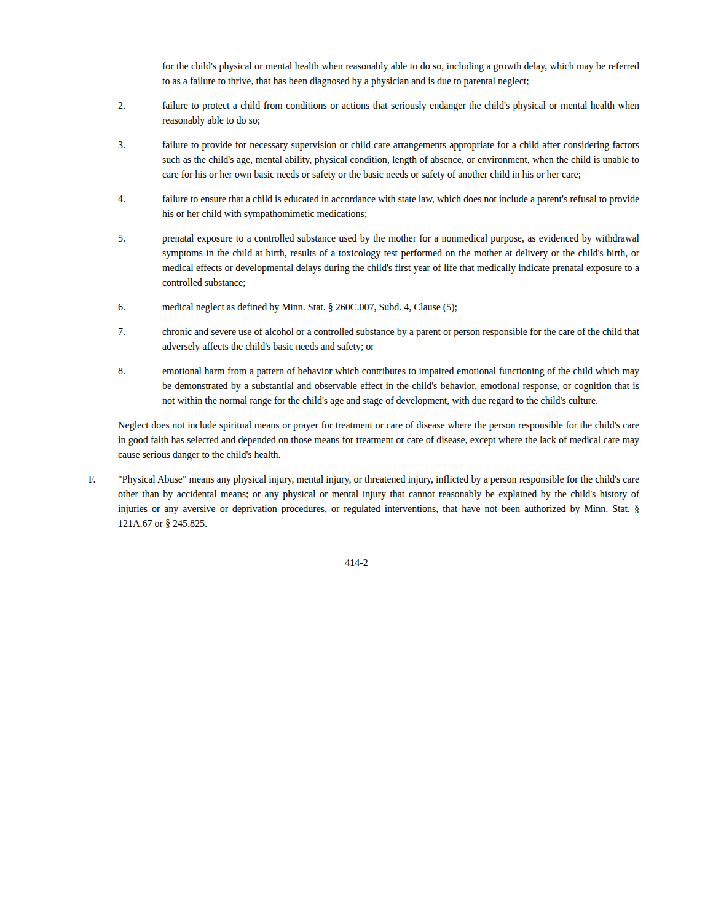for the child's physical or mental health when reasonably able to do so, including a growth delay, which may be referred to as a failure to thrive, that has been diagnosed by a physician and is due to parental neglect;
2.
failure to protect a child from conditions or actions that seriously endanger the child's physical or mental health when reasonably able to do so;
3.
failure to provide for necessary supervision or child care arrangements appropriate for a child after considering factors such as the child's age, mental ability, physical condition, length of absence, or environment, when the child is unable to care for his or her own basic needs or safety or the basic needs or safety of another child in his or her care;
4.
failure to ensure that a child is educated in accordance with state law, which does not include a parent's refusal to provide his or her child with sympathomimetic medications;
5.
prenatal exposure to a controlled substance used by the mother for a nonmedical purpose, as evidenced by withdrawal symptoms in the child at birth, results of a toxicology test performed on the mother at delivery or the child's birth, or medical effects or developmental delays during the child's first year of life that medically indicate prenatal exposure to a controlled substance;
6.
medical neglect as defined by Minn. Stat. § 260C.007, Subd. 4, Clause (5);
7.
chronic and severe use of alcohol or a controlled substance by a parent or person responsible for the care of the child that adversely affects the child's basic needs and safety; or
8.
emotional harm from a pattern of behavior which contributes to impaired emotional functioning of the child which may be demonstrated by a substantial and observable effect in the child's behavior, emotional response, or cognition that is not within the normal range for the child's age and stage of development, with due regard to the child's culture.
Neglect does not include spiritual means or prayer for treatment or care of disease where the person responsible for the child's care in good faith has selected and depended on those means for treatment or care of disease, except where the lack of medical care may cause serious danger to the child's health.
F.
"Physical Abuse" means any physical injury, mental injury, or threatened injury, inflicted by a person responsible for the child's care other than by accidental means; or any physical or mental injury that cannot reasonably be explained by the child's history of injuries or any aversive or deprivation procedures, or regulated interventions, that have not been authorized by Minn. Stat. § 121A.67 or § 245.825.
414-2